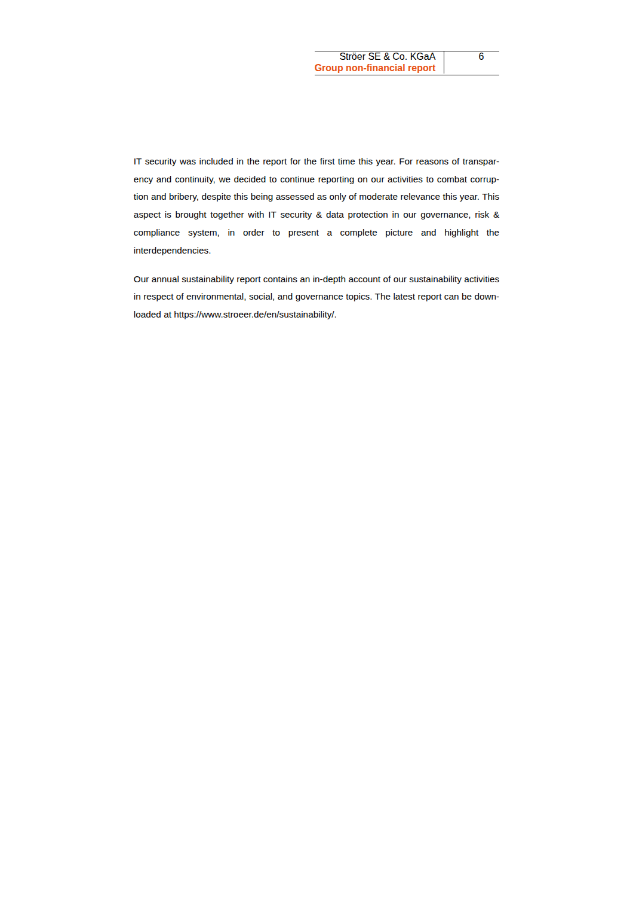Ströer SE & Co. KGaA
Group non-financial report
6
IT security was included in the report for the first time this year. For reasons of transparency and continuity, we decided to continue reporting on our activities to combat corruption and bribery, despite this being assessed as only of moderate relevance this year. This aspect is brought together with IT security & data protection in our governance, risk & compliance system, in order to present a complete picture and highlight the interdependencies.
Our annual sustainability report contains an in-depth account of our sustainability activities in respect of environmental, social, and governance topics. The latest report can be downloaded at https://www.stroeer.de/en/sustainability/.